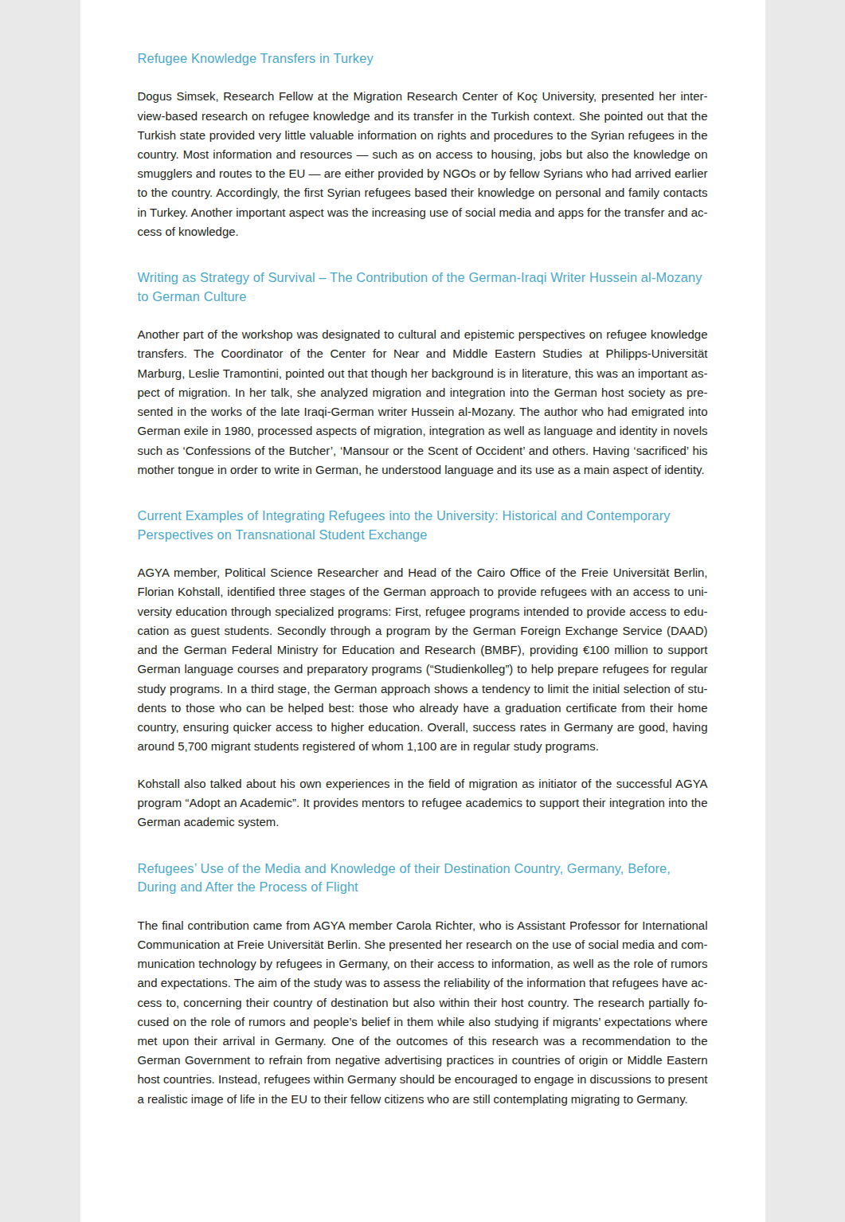Refugee Knowledge Transfers in Turkey
Dogus Simsek, Research Fellow at the Migration Research Center of Koç University, presented her interview-based research on refugee knowledge and its transfer in the Turkish context. She pointed out that the Turkish state provided very little valuable information on rights and procedures to the Syrian refugees in the country. Most information and resources — such as on access to housing, jobs but also the knowledge on smugglers and routes to the EU — are either provided by NGOs or by fellow Syrians who had arrived earlier to the country. Accordingly, the first Syrian refugees based their knowledge on personal and family contacts in Turkey. Another important aspect was the increasing use of social media and apps for the transfer and access of knowledge.
Writing as Strategy of Survival – The Contribution of the German-Iraqi Writer Hussein al-Mozany to German Culture
Another part of the workshop was designated to cultural and epistemic perspectives on refugee knowledge transfers. The Coordinator of the Center for Near and Middle Eastern Studies at Philipps-Universität Marburg, Leslie Tramontini, pointed out that though her background is in literature, this was an important aspect of migration. In her talk, she analyzed migration and integration into the German host society as presented in the works of the late Iraqi-German writer Hussein al-Mozany. The author who had emigrated into German exile in 1980, processed aspects of migration, integration as well as language and identity in novels such as ‘Confessions of the Butcher’, ‘Mansour or the Scent of Occident’ and others. Having ‘sacrificed’ his mother tongue in order to write in German, he understood language and its use as a main aspect of identity.
Current Examples of Integrating Refugees into the University: Historical and Contemporary Perspectives on Transnational Student Exchange
AGYA member, Political Science Researcher and Head of the Cairo Office of the Freie Universität Berlin, Florian Kohstall, identified three stages of the German approach to provide refugees with an access to university education through specialized programs: First, refugee programs intended to provide access to education as guest students. Secondly through a program by the German Foreign Exchange Service (DAAD) and the German Federal Ministry for Education and Research (BMBF), providing €100 million to support German language courses and preparatory programs (“Studienkolleg”) to help prepare refugees for regular study programs. In a third stage, the German approach shows a tendency to limit the initial selection of students to those who can be helped best: those who already have a graduation certificate from their home country, ensuring quicker access to higher education. Overall, success rates in Germany are good, having around 5,700 migrant students registered of whom 1,100 are in regular study programs.
Kohstall also talked about his own experiences in the field of migration as initiator of the successful AGYA program “Adopt an Academic”. It provides mentors to refugee academics to support their integration into the German academic system.
Refugees’ Use of the Media and Knowledge of their Destination Country, Germany, Before, During and After the Process of Flight
The final contribution came from AGYA member Carola Richter, who is Assistant Professor for International Communication at Freie Universität Berlin. She presented her research on the use of social media and communication technology by refugees in Germany, on their access to information, as well as the role of rumors and expectations. The aim of the study was to assess the reliability of the information that refugees have access to, concerning their country of destination but also within their host country. The research partially focused on the role of rumors and people’s belief in them while also studying if migrants’ expectations where met upon their arrival in Germany. One of the outcomes of this research was a recommendation to the German Government to refrain from negative advertising practices in countries of origin or Middle Eastern host countries. Instead, refugees within Germany should be encouraged to engage in discussions to present a realistic image of life in the EU to their fellow citizens who are still contemplating migrating to Germany.